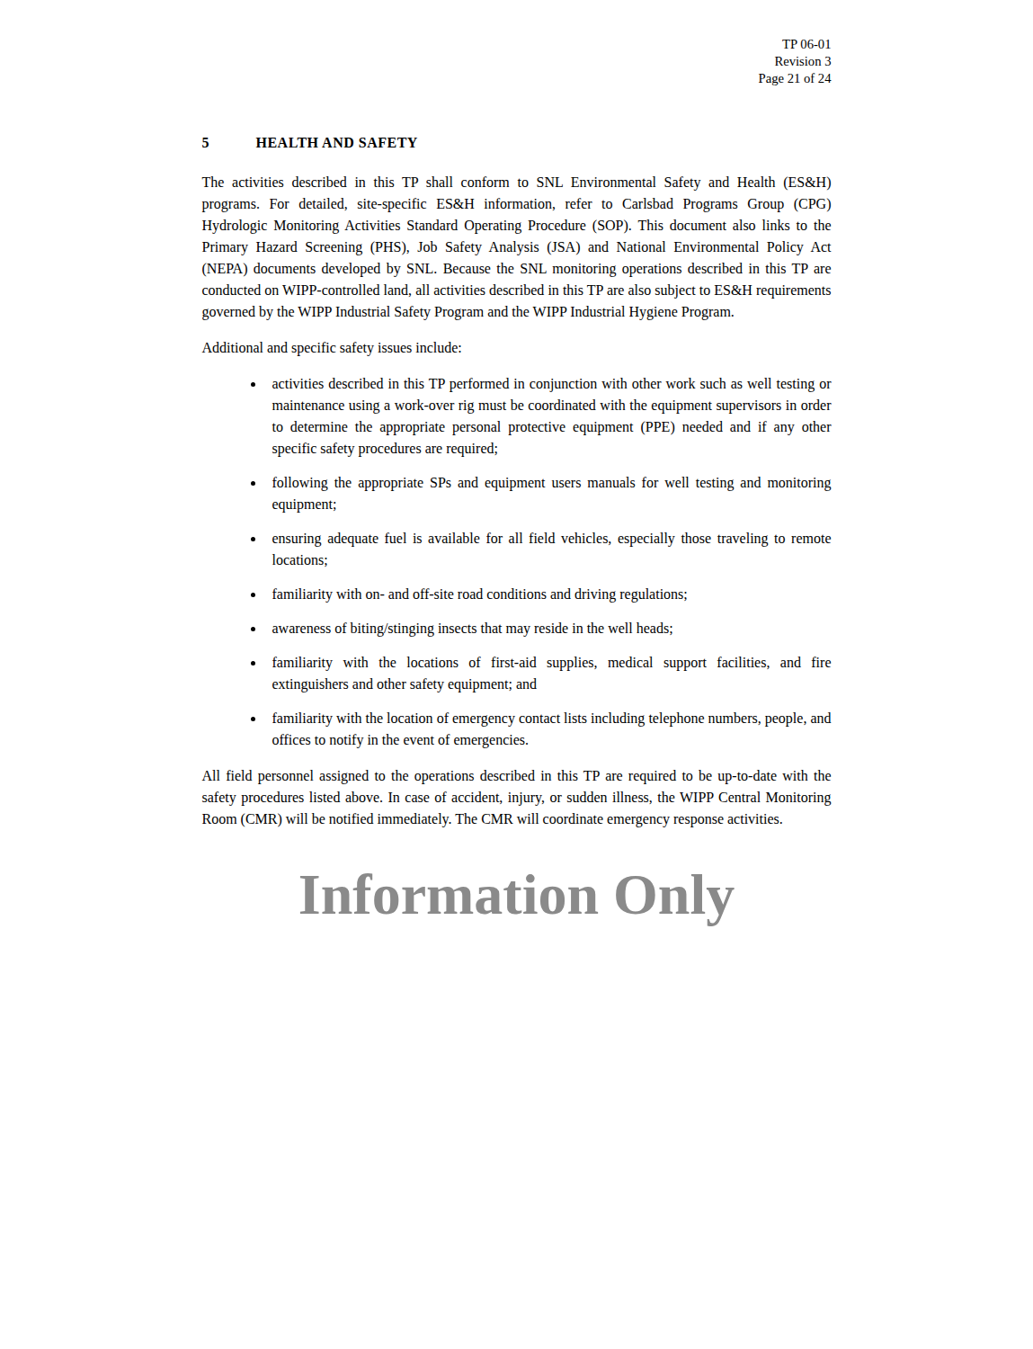TP 06-01
Revision 3
Page 21 of 24
5 HEALTH AND SAFETY
The activities described in this TP shall conform to SNL Environmental Safety and Health (ES&H) programs. For detailed, site-specific ES&H information, refer to Carlsbad Programs Group (CPG) Hydrologic Monitoring Activities Standard Operating Procedure (SOP). This document also links to the Primary Hazard Screening (PHS), Job Safety Analysis (JSA) and National Environmental Policy Act (NEPA) documents developed by SNL. Because the SNL monitoring operations described in this TP are conducted on WIPP-controlled land, all activities described in this TP are also subject to ES&H requirements governed by the WIPP Industrial Safety Program and the WIPP Industrial Hygiene Program.
Additional and specific safety issues include:
activities described in this TP performed in conjunction with other work such as well testing or maintenance using a work-over rig must be coordinated with the equipment supervisors in order to determine the appropriate personal protective equipment (PPE) needed and if any other specific safety procedures are required;
following the appropriate SPs and equipment users manuals for well testing and monitoring equipment;
ensuring adequate fuel is available for all field vehicles, especially those traveling to remote locations;
familiarity with on- and off-site road conditions and driving regulations;
awareness of biting/stinging insects that may reside in the well heads;
familiarity with the locations of first-aid supplies, medical support facilities, and fire extinguishers and other safety equipment; and
familiarity with the location of emergency contact lists including telephone numbers, people, and offices to notify in the event of emergencies.
All field personnel assigned to the operations described in this TP are required to be up-to-date with the safety procedures listed above. In case of accident, injury, or sudden illness, the WIPP Central Monitoring Room (CMR) will be notified immediately. The CMR will coordinate emergency response activities.
Information Only